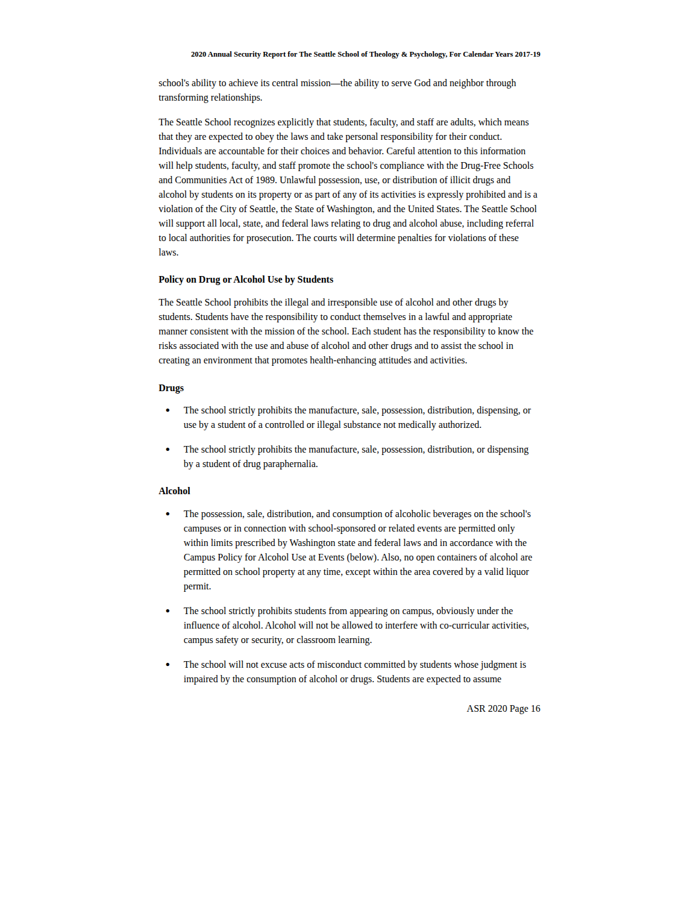2020 Annual Security Report for The Seattle School of Theology & Psychology, For Calendar Years 2017-19
school's ability to achieve its central mission—the ability to serve God and neighbor through transforming relationships.
The Seattle School recognizes explicitly that students, faculty, and staff are adults, which means that they are expected to obey the laws and take personal responsibility for their conduct. Individuals are accountable for their choices and behavior. Careful attention to this information will help students, faculty, and staff promote the school's compliance with the Drug-Free Schools and Communities Act of 1989. Unlawful possession, use, or distribution of illicit drugs and alcohol by students on its property or as part of any of its activities is expressly prohibited and is a violation of the City of Seattle, the State of Washington, and the United States. The Seattle School will support all local, state, and federal laws relating to drug and alcohol abuse, including referral to local authorities for prosecution. The courts will determine penalties for violations of these laws.
Policy on Drug or Alcohol Use by Students
The Seattle School prohibits the illegal and irresponsible use of alcohol and other drugs by students. Students have the responsibility to conduct themselves in a lawful and appropriate manner consistent with the mission of the school. Each student has the responsibility to know the risks associated with the use and abuse of alcohol and other drugs and to assist the school in creating an environment that promotes health-enhancing attitudes and activities.
Drugs
The school strictly prohibits the manufacture, sale, possession, distribution, dispensing, or use by a student of a controlled or illegal substance not medically authorized.
The school strictly prohibits the manufacture, sale, possession, distribution, or dispensing by a student of drug paraphernalia.
Alcohol
The possession, sale, distribution, and consumption of alcoholic beverages on the school's campuses or in connection with school-sponsored or related events are permitted only within limits prescribed by Washington state and federal laws and in accordance with the Campus Policy for Alcohol Use at Events (below). Also, no open containers of alcohol are permitted on school property at any time, except within the area covered by a valid liquor permit.
The school strictly prohibits students from appearing on campus, obviously under the influence of alcohol. Alcohol will not be allowed to interfere with co-curricular activities, campus safety or security, or classroom learning.
The school will not excuse acts of misconduct committed by students whose judgment is impaired by the consumption of alcohol or drugs. Students are expected to assume
ASR 2020 Page 16